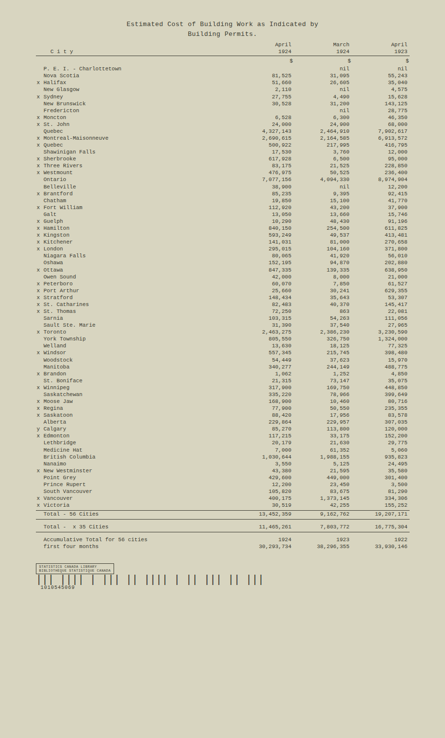Estimated Cost of Building Work as Indicated by
Building Permits.
| C i t y | April 1924 | March 1924 | April 1923 |
| --- | --- | --- | --- |
| | $ | $ | $ |
| | P. E. I. - Charlottetown | | nil | nil |
| | Nova Scotia | 81,525 | 31,095 | 55,243 |
| x | Halifax | 51,660 | 26,605 | 35,040 |
| | New Glasgow | 2,110 | nil | 4,575 |
| x | Sydney | 27,755 | 4,490 | 15,628 |
| | New Brunswick | 30,528 | 31,200 | 143,125 |
| | Fredericton | | nil | 28,775 |
| x | Moncton | 6,528 | 6,300 | 46,350 |
| x | St. John | 24,000 | 24,900 | 68,000 |
| | Quebec | 4,327,143 | 2,464,910 | 7,902,617 |
| x | Montreal-Maisonneuve | 2,690,615 | 2,164,585 | 6,913,572 |
| x | Quebec | 500,922 | 217,995 | 416,795 |
| | Shawinigan Falls | 17,530 | 3,760 | 12,000 |
| x | Sherbrooke | 617,928 | 6,500 | 95,000 |
| x | Three Rivers | 83,175 | 21,525 | 228,850 |
| x | Westmount | 476,975 | 50,525 | 236,400 |
| | Ontario | 7,077,156 | 4,094,330 | 8,974,904 |
| | Belleville | 38,900 | nil | 12,200 |
| x | Brantford | 85,235 | 9,395 | 92,415 |
| | Chatham | 19,850 | 15,100 | 41,770 |
| x | Fort William | 112,920 | 43,200 | 37,900 |
| | Galt | 13,050 | 13,660 | 15,746 |
| x | Guelph | 10,290 | 48,430 | 91,196 |
| x | Hamilton | 840,150 | 254,500 | 611,825 |
| x | Kingston | 593,249 | 49,537 | 413,481 |
| x | Kitchener | 141,031 | 81,000 | 270,658 |
| x | London | 295,015 | 104,160 | 371,800 |
| | Niagara Falls | 80,065 | 41,920 | 56,010 |
| | Oshawa | 152,195 | 94,870 | 202,880 |
| x | Ottawa | 847,335 | 139,335 | 638,950 |
| | Owen Sound | 42,000 | 8,000 | 21,000 |
| x | Peterboro | 60,070 | 7,850 | 61,527 |
| x | Port Arthur | 25,660 | 30,241 | 629,355 |
| x | Stratford | 148,434 | 35,643 | 53,307 |
| x | St. Catharines | 82,483 | 40,370 | 145,417 |
| x | St. Thomas | 72,250 | 863 | 22,081 |
| | Sarnia | 103,315 | 54,263 | 111,056 |
| | Sault Ste. Marie | 31,390 | 37,540 | 27,965 |
| x | Toronto | 2,463,275 | 2,386,230 | 3,230,590 |
| | York Township | 805,550 | 326,750 | 1,324,000 |
| | Welland | 13,630 | 18,125 | 77,325 |
| x | Windsor | 557,345 | 215,745 | 398,480 |
| | Woodstock | 54,449 | 37,623 | 15,970 |
| | Manitoba | 340,277 | 244,149 | 488,775 |
| x | Brandon | 1,062 | 1,252 | 4,850 |
| | St. Boniface | 21,315 | 73,147 | 35,075 |
| x | Winnipeg | 317,900 | 169,750 | 448,850 |
| | Saskatchewan | 335,220 | 78,966 | 399,649 |
| x | Moose Jaw | 168,900 | 10,460 | 80,716 |
| x | Regina | 77,900 | 50,550 | 235,355 |
| x | Saskatoon | 88,420 | 17,956 | 83,578 |
| | Alberta | 229,864 | 229,957 | 307,035 |
| y | Calgary | 85,270 | 113,800 | 120,000 |
| x | Edmonton | 117,215 | 33,175 | 152,200 |
| | Lethbridge | 20,179 | 21,630 | 29,775 |
| | Medicine Hat | 7,000 | 61,352 | 5,060 |
| | British Columbia | 1,030,644 | 1,988,155 | 935,823 |
| | Nanaimo | 3,550 | 5,125 | 24,495 |
| x | New Westminster | 43,380 | 21,595 | 35,580 |
| | Point Grey | 429,600 | 449,000 | 301,400 |
| | Prince Rupert | 12,200 | 23,450 | 3,500 |
| | South Vancouver | 105,820 | 83,675 | 81,290 |
| x | Vancouver | 400,175 | 1,373,145 | 334,306 |
| x | Victoria | 30,519 | 42,255 | 155,252 |
| | Total - 56 Cities | 13,452,359 | 9,162,762 | 19,207,171 |
| | Total - x 35 Cities | 11,465,261 | 7,803,772 | 16,775,304 |
| | Accumulative Total for 56 cities | 1924 | 1923 | 1922 |
| | first four months | 30,293,734 | 38,296,355 | 33,930,146 |
STATISTICS CANADA LIBRARY
BIBLIOTHÈQUE STATISTIQUE CANADA
||| |||| | ||| || |||| | || ||| || |||
1010545069